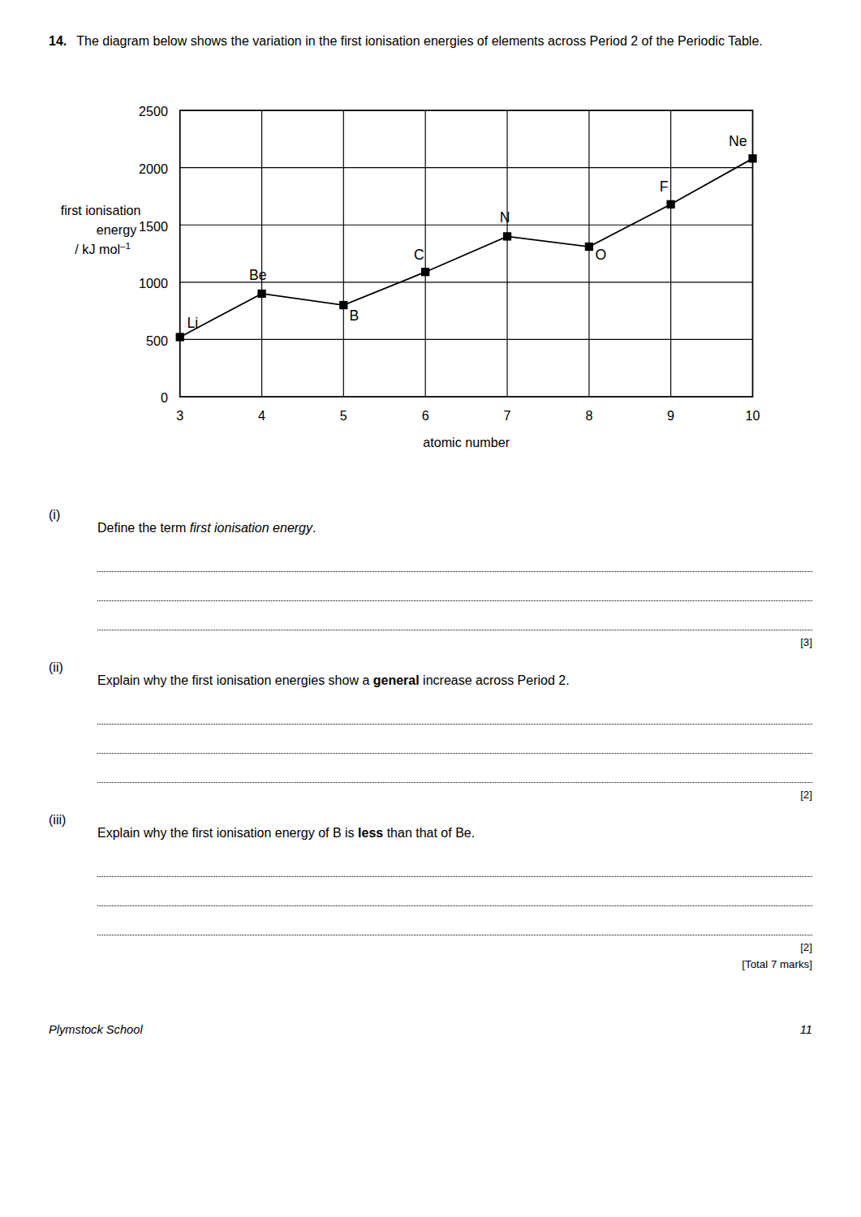14.
The diagram below shows the variation in the first ionisation energies of elements across Period 2 of the Periodic Table.
first ionisation energy / kJ mol–1 2500 2000 1500 1000 500 0 3 4 5 6 7 8 9 10 atomic number Li Be B C N O F Ne
(i)
Define the term first ionisation energy.
[3]
(ii)
Explain why the first ionisation energies show a general increase across Period 2.
[2]
(iii)
Explain why the first ionisation energy of B is less than that of Be.
[2]
[Total 7 marks]
Plymstock School 11